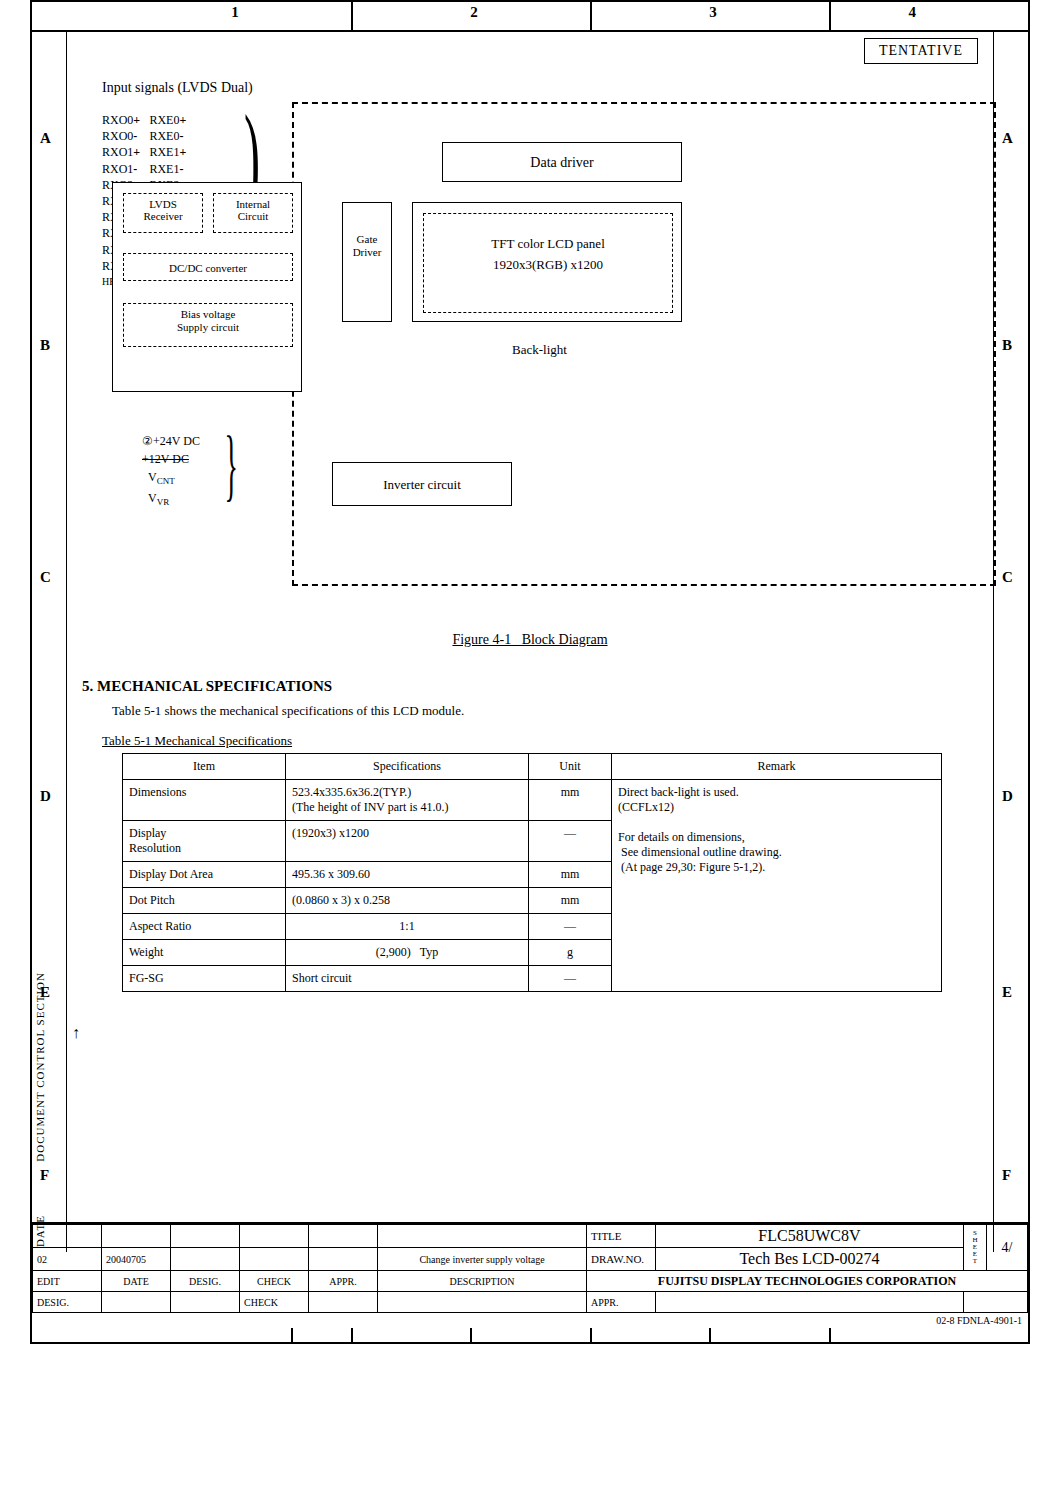1 2 3 4
A B C D E F
A B C D E F
DOCUMENT CONTROL SECTION
DATE
↑
TENTATIVE
Input signals (LVDS Dual)
| RXO0 + | RXE0 + |
| RXO0 - | RXE0 - |
| RXO1 + | RXE1 + |
| RXO1 - | RXE1 - |
| RXO2 + | RXE2 + |
| RXO2 - | RXE2 - |
| RXO3 + | RXE3 + |
| RXO3 - | RXE3 - |
| RXOC + | RXEC + |
| RXOC - | RXEC - |
| HRC OFF | SELL LVDS |
| | Vcc |
)
LVDS
Receiver
Internal
Circuit
DC/DC converter
Bias voltage
Supply circuit
Gate
Driver
Data driver
TFT color LCD panel
1920x3(RGB) x1200
Back-light
②+24V DC
+12V DC
VCNT
VVR
}
Inverter circuit
Figure 4-1 Block Diagram
5. MECHANICAL SPECIFICATIONS
Table 5-1 shows the mechanical specifications of this LCD module.
Table 5-1 Mechanical Specifications
| Item | Specifications | Unit | Remark |
| --- | --- | --- | --- |
| Dimensions | 523.4x335.6x36.2(TYP.) (The height of INV part is 41.0.) | mm | Direct back-light is used. (CCFLx12) For details on dimensions, See dimensional outline drawing. (At page 29,30: Figure 5-1,2). |
| Display Resolution | (1920x3) x1200 | — |
| Display Dot Area | 495.36 x 309.60 | mm |
| Dot Pitch | (0.0860 x 3) x 0.258 | mm |
| Aspect Ratio | 1:1 | — |
| Weight | (2,900) Typ | g |
| FG-SG | Short circuit | — |
| | | | | | | TITLE | FLC58UWC8V | S H E E T | 4/ |
| 02 | 20040705 | | | | Change inverter supply voltage | DRAW.NO. | Tech Bes LCD-00274 |
| EDIT | DATE | DESIG. | CHECK | APPR. | DESCRIPTION | FUJITSU DISPLAY TECHNOLOGIES CORPORATION |
| DESIG. | | | CHECK | | | APPR. | | |
02-8 FDNLA-4901-1